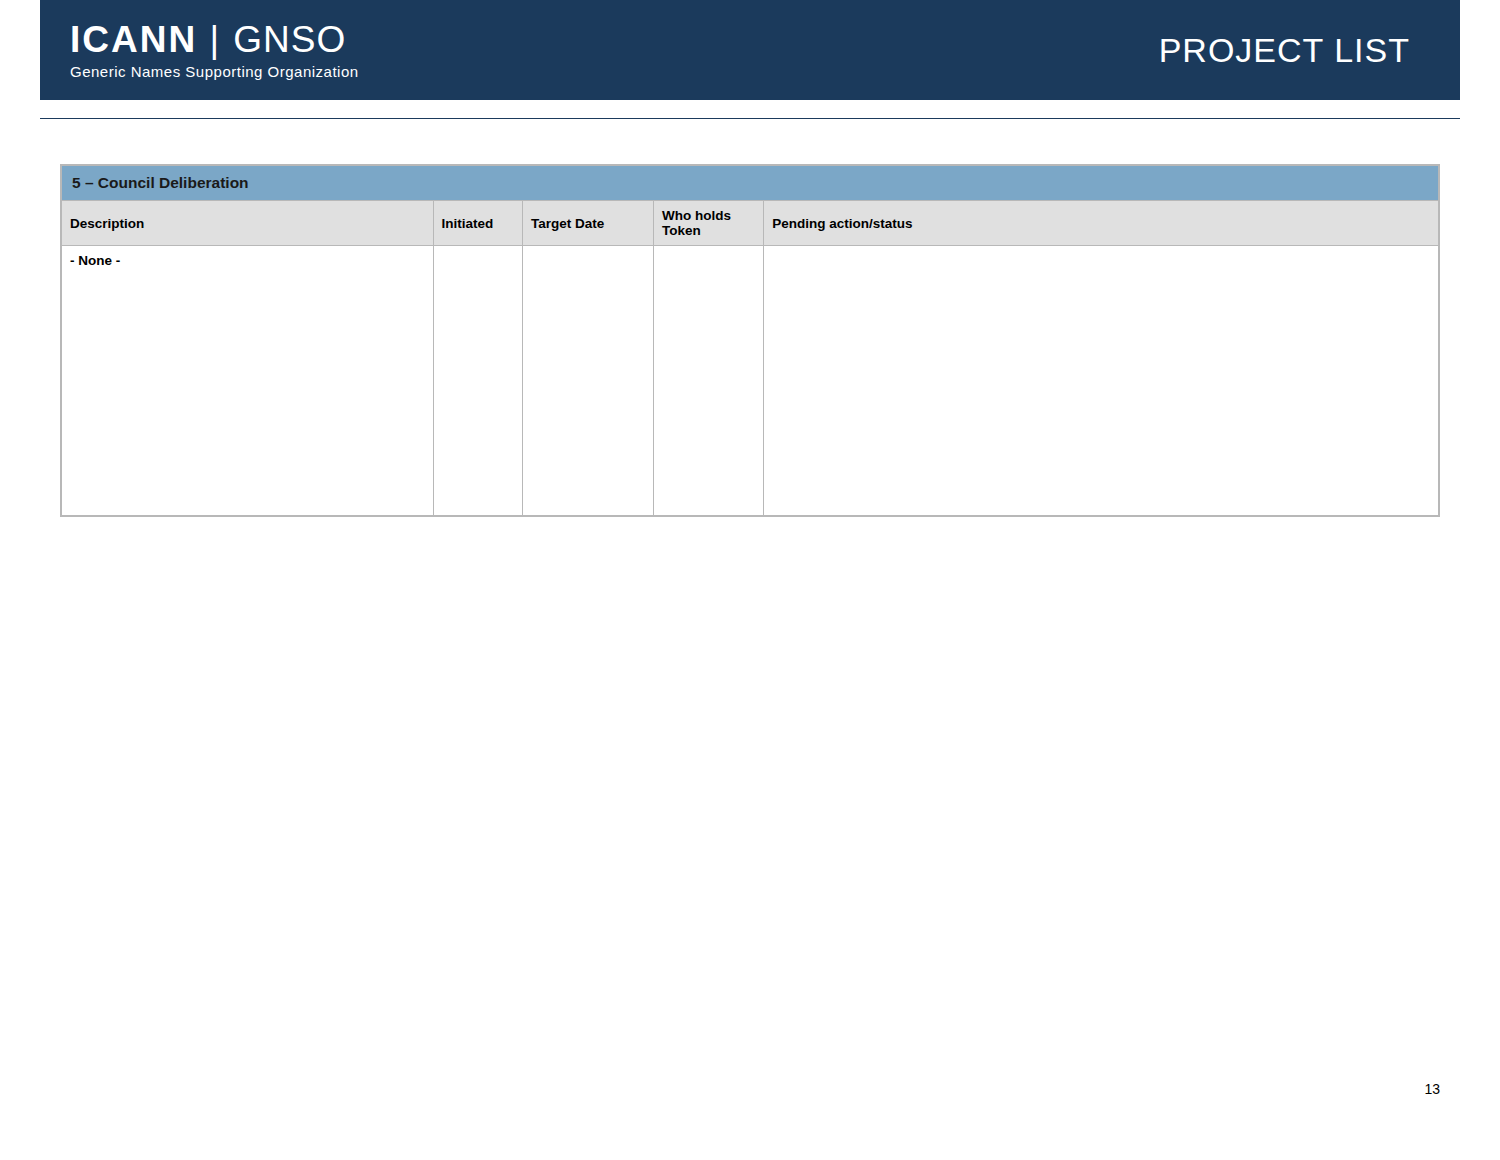ICANN | GNSO
Generic Names Supporting Organization
PROJECT LIST
| 5 – Council Deliberation |
| Description | Initiated | Target Date | Who holds Token | Pending action/status |
| - None - | | | | |
13